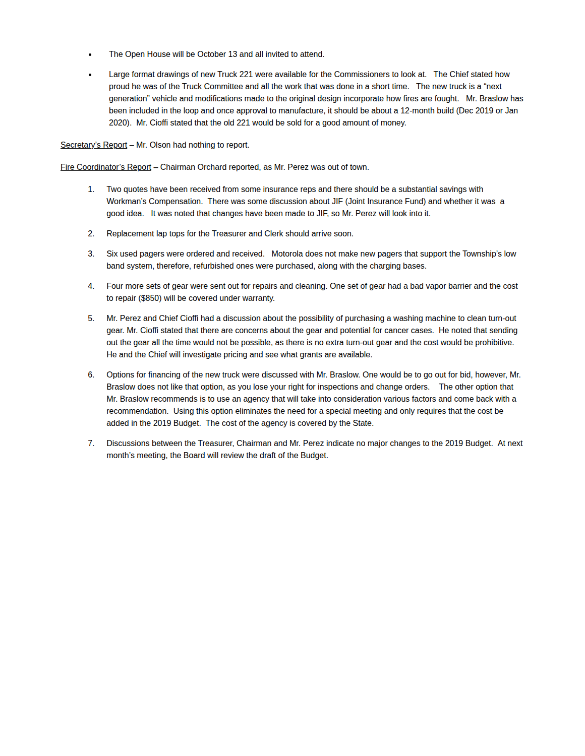The Open House will be October 13 and all invited to attend.
Large format drawings of new Truck 221 were available for the Commissioners to look at. The Chief stated how proud he was of the Truck Committee and all the work that was done in a short time. The new truck is a “next generation” vehicle and modifications made to the original design incorporate how fires are fought. Mr. Braslow has been included in the loop and once approval to manufacture, it should be about a 12-month build (Dec 2019 or Jan 2020). Mr. Cioffi stated that the old 221 would be sold for a good amount of money.
Secretary’s Report – Mr. Olson had nothing to report.
Fire Coordinator’s Report – Chairman Orchard reported, as Mr. Perez was out of town.
Two quotes have been received from some insurance reps and there should be a substantial savings with Workman’s Compensation. There was some discussion about JIF (Joint Insurance Fund) and whether it was a good idea. It was noted that changes have been made to JIF, so Mr. Perez will look into it.
Replacement lap tops for the Treasurer and Clerk should arrive soon.
Six used pagers were ordered and received. Motorola does not make new pagers that support the Township’s low band system, therefore, refurbished ones were purchased, along with the charging bases.
Four more sets of gear were sent out for repairs and cleaning. One set of gear had a bad vapor barrier and the cost to repair ($850) will be covered under warranty.
Mr. Perez and Chief Cioffi had a discussion about the possibility of purchasing a washing machine to clean turn-out gear. Mr. Cioffi stated that there are concerns about the gear and potential for cancer cases. He noted that sending out the gear all the time would not be possible, as there is no extra turn-out gear and the cost would be prohibitive. He and the Chief will investigate pricing and see what grants are available.
Options for financing of the new truck were discussed with Mr. Braslow. One would be to go out for bid, however, Mr. Braslow does not like that option, as you lose your right for inspections and change orders. The other option that Mr. Braslow recommends is to use an agency that will take into consideration various factors and come back with a recommendation. Using this option eliminates the need for a special meeting and only requires that the cost be added in the 2019 Budget. The cost of the agency is covered by the State.
Discussions between the Treasurer, Chairman and Mr. Perez indicate no major changes to the 2019 Budget. At next month’s meeting, the Board will review the draft of the Budget.